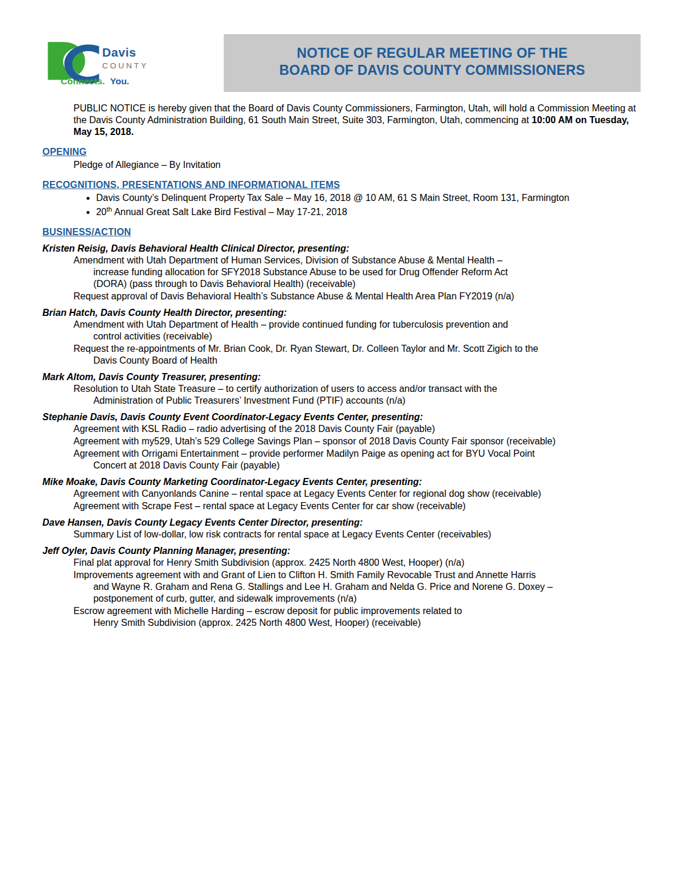Davis COUNTY Connects. You.
NOTICE OF REGULAR MEETING OF THE
BOARD OF DAVIS COUNTY COMMISSIONERS
PUBLIC NOTICE is hereby given that the Board of Davis County Commissioners, Farmington, Utah, will hold a Commission Meeting at the Davis County Administration Building, 61 South Main Street, Suite 303, Farmington, Utah, commencing at 10:00 AM on Tuesday, May 15, 2018.
OPENING
Pledge of Allegiance – By Invitation
RECOGNITIONS, PRESENTATIONS AND INFORMATIONAL ITEMS
Davis County’s Delinquent Property Tax Sale – May 16, 2018 @ 10 AM, 61 S Main Street, Room 131, Farmington
20th Annual Great Salt Lake Bird Festival – May 17-21, 2018
BUSINESS/ACTION
Kristen Reisig, Davis Behavioral Health Clinical Director, presenting:
Amendment with Utah Department of Human Services, Division of Substance Abuse & Mental Health – increase funding allocation for SFY2018 Substance Abuse to be used for Drug Offender Reform Act (DORA) (pass through to Davis Behavioral Health) (receivable)
Request approval of Davis Behavioral Health’s Substance Abuse & Mental Health Area Plan FY2019 (n/a)
Brian Hatch, Davis County Health Director, presenting:
Amendment with Utah Department of Health – provide continued funding for tuberculosis prevention and control activities (receivable)
Request the re-appointments of Mr. Brian Cook, Dr. Ryan Stewart, Dr. Colleen Taylor and Mr. Scott Zigich to the Davis County Board of Health
Mark Altom, Davis County Treasurer, presenting:
Resolution to Utah State Treasure – to certify authorization of users to access and/or transact with the Administration of Public Treasurers’ Investment Fund (PTIF) accounts (n/a)
Stephanie Davis, Davis County Event Coordinator-Legacy Events Center, presenting:
Agreement with KSL Radio – radio advertising of the 2018 Davis County Fair (payable)
Agreement with my529, Utah’s 529 College Savings Plan – sponsor of 2018 Davis County Fair sponsor (receivable)
Agreement with Orrigami Entertainment – provide performer Madilyn Paige as opening act for BYU Vocal Point Concert at 2018 Davis County Fair (payable)
Mike Moake, Davis County Marketing Coordinator-Legacy Events Center, presenting:
Agreement with Canyonlands Canine – rental space at Legacy Events Center for regional dog show (receivable)
Agreement with Scrape Fest – rental space at Legacy Events Center for car show (receivable)
Dave Hansen, Davis County Legacy Events Center Director, presenting:
Summary List of low-dollar, low risk contracts for rental space at Legacy Events Center (receivables)
Jeff Oyler, Davis County Planning Manager, presenting:
Final plat approval for Henry Smith Subdivision (approx. 2425 North 4800 West, Hooper) (n/a)
Improvements agreement with and Grant of Lien to Clifton H. Smith Family Revocable Trust and Annette Harris and Wayne R. Graham and Rena G. Stallings and Lee H. Graham and Nelda G. Price and Norene G. Doxey – postponement of curb, gutter, and sidewalk improvements (n/a)
Escrow agreement with Michelle Harding – escrow deposit for public improvements related to Henry Smith Subdivision (approx. 2425 North 4800 West, Hooper) (receivable)